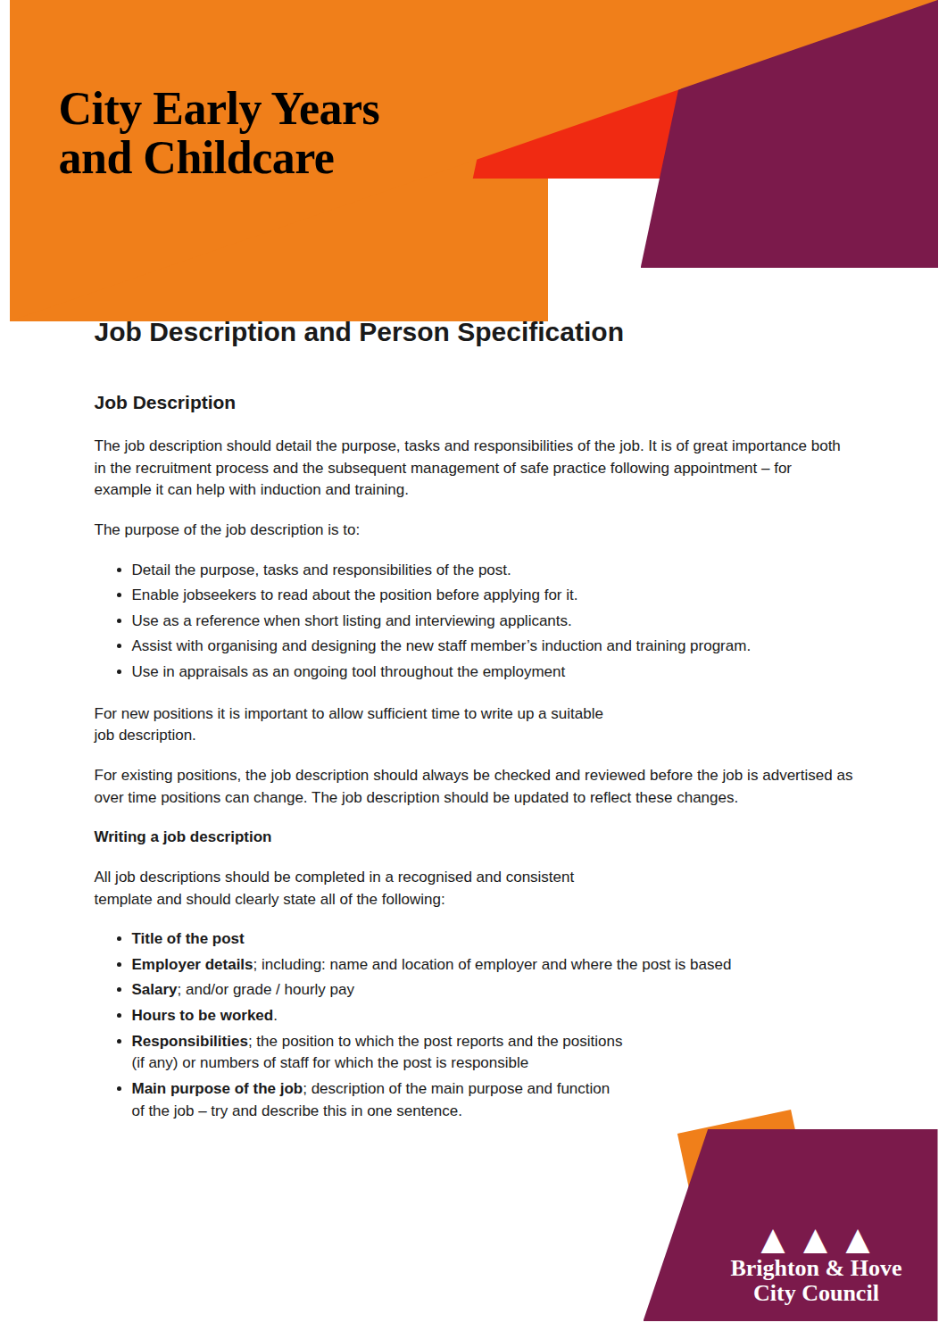City Early Years
and Childcare
Job Description and Person Specification
Job Description
The job description should detail the purpose, tasks and responsibilities of the job. It is of great importance both in the recruitment process and the subsequent management of safe practice following appointment – for example it can help with induction and training.
The purpose of the job description is to:
Detail the purpose, tasks and responsibilities of the post.
Enable jobseekers to read about the position before applying for it.
Use as a reference when short listing and interviewing applicants.
Assist with organising and designing the new staff member’s induction and training program.
Use in appraisals as an ongoing tool throughout the employment
For new positions it is important to allow sufficient time to write up a suitable
job description.
For existing positions, the job description should always be checked and reviewed before the job is advertised as over time positions can change. The job description should be updated to reflect these changes.
Writing a job description
All job descriptions should be completed in a recognised and consistent
template and should clearly state all of the following:
Title of the post
Employer details; including: name and location of employer and where the post is based
Salary; and/or grade / hourly pay
Hours to be worked.
Responsibilities; the position to which the post reports and the positions
(if any) or numbers of staff for which the post is responsible
Main purpose of the job; description of the main purpose and function
of the job – try and describe this in one sentence.
▲▲▲
Brighton & Hove City Council